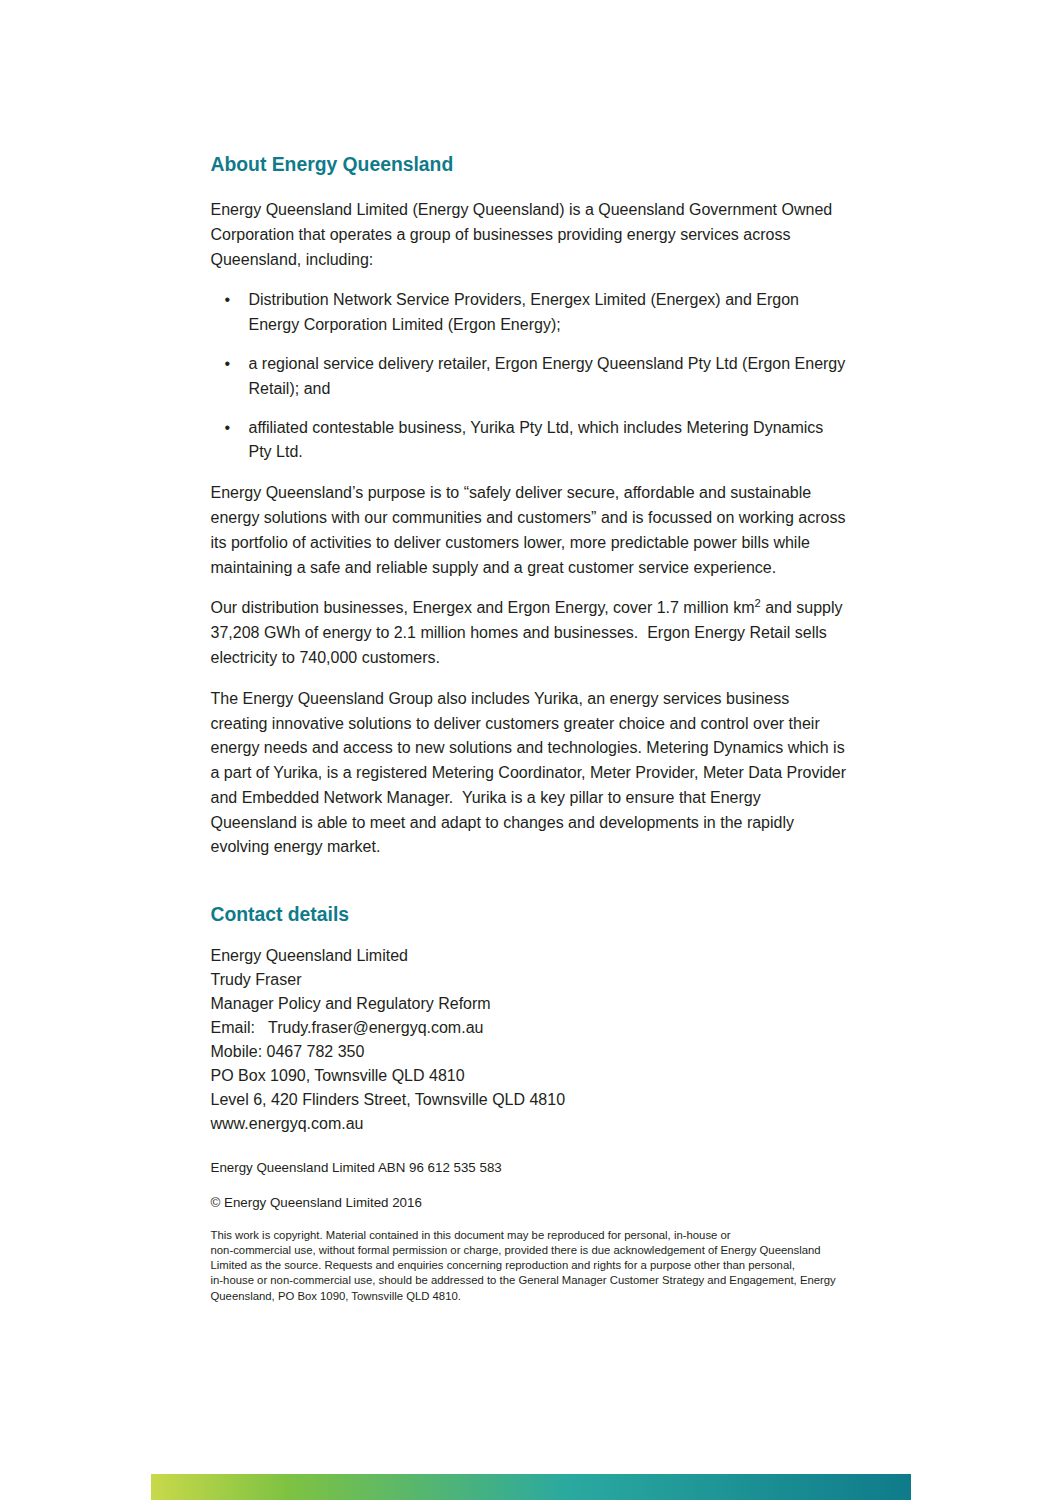About Energy Queensland
Energy Queensland Limited (Energy Queensland) is a Queensland Government Owned Corporation that operates a group of businesses providing energy services across Queensland, including:
Distribution Network Service Providers, Energex Limited (Energex) and Ergon Energy Corporation Limited (Ergon Energy);
a regional service delivery retailer, Ergon Energy Queensland Pty Ltd (Ergon Energy Retail); and
affiliated contestable business, Yurika Pty Ltd, which includes Metering Dynamics Pty Ltd.
Energy Queensland’s purpose is to “safely deliver secure, affordable and sustainable energy solutions with our communities and customers” and is focussed on working across its portfolio of activities to deliver customers lower, more predictable power bills while maintaining a safe and reliable supply and a great customer service experience.
Our distribution businesses, Energex and Ergon Energy, cover 1.7 million km2 and supply 37,208 GWh of energy to 2.1 million homes and businesses. Ergon Energy Retail sells electricity to 740,000 customers.
The Energy Queensland Group also includes Yurika, an energy services business creating innovative solutions to deliver customers greater choice and control over their energy needs and access to new solutions and technologies. Metering Dynamics which is a part of Yurika, is a registered Metering Coordinator, Meter Provider, Meter Data Provider and Embedded Network Manager. Yurika is a key pillar to ensure that Energy Queensland is able to meet and adapt to changes and developments in the rapidly evolving energy market.
Contact details
Energy Queensland Limited
Trudy Fraser
Manager Policy and Regulatory Reform
Email: Trudy.fraser@energyq.com.au
Mobile: 0467 782 350
PO Box 1090, Townsville QLD 4810
Level 6, 420 Flinders Street, Townsville QLD 4810
www.energyq.com.au
Energy Queensland Limited ABN 96 612 535 583
© Energy Queensland Limited 2016
This work is copyright. Material contained in this document may be reproduced for personal, in-house or
non-commercial use, without formal permission or charge, provided there is due acknowledgement of Energy Queensland
Limited as the source. Requests and enquiries concerning reproduction and rights for a purpose other than personal,
in-house or non-commercial use, should be addressed to the General Manager Customer Strategy and Engagement, Energy
Queensland, PO Box 1090, Townsville QLD 4810.